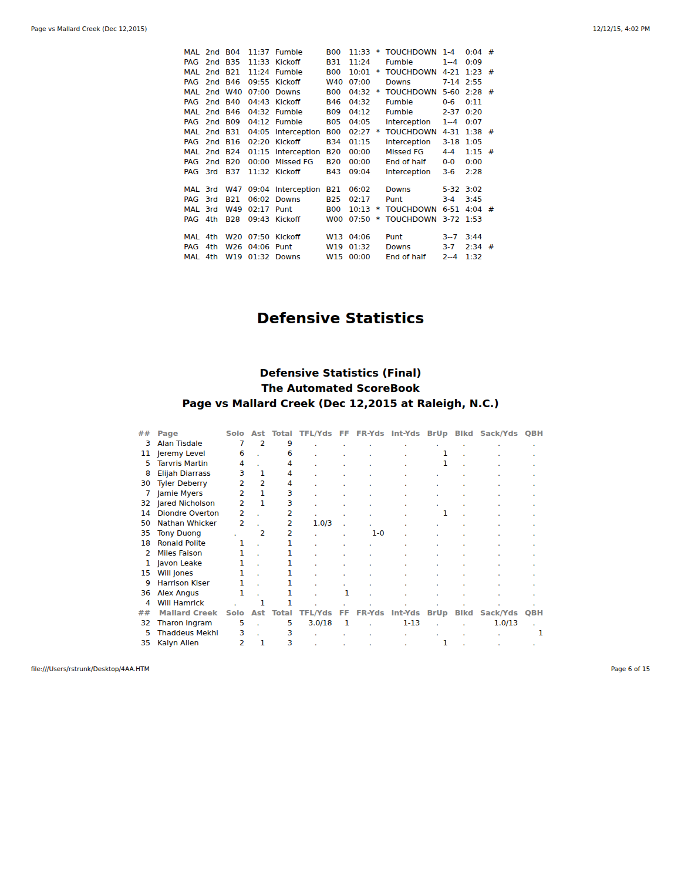Page vs Mallard Creek (Dec 12,2015) 12/12/15, 4:02 PM
| MAL | 2nd | B04 | 11:37 | Fumble | B00 | 11:33 | * | TOUCHDOWN | 1-4 | 0:04 | # |
| PAG | 2nd | B35 | 11:33 | Kickoff | B31 | 11:24 | | Fumble | 1--4 | 0:09 | |
| MAL | 2nd | B21 | 11:24 | Fumble | B00 | 10:01 | * | TOUCHDOWN | 4-21 | 1:23 | # |
| PAG | 2nd | B46 | 09:55 | Kickoff | W40 | 07:00 | | Downs | 7-14 | 2:55 | |
| MAL | 2nd | W40 | 07:00 | Downs | B00 | 04:32 | * | TOUCHDOWN | 5-60 | 2:28 | # |
| PAG | 2nd | B40 | 04:43 | Kickoff | B46 | 04:32 | | Fumble | 0-6 | 0:11 | |
| MAL | 2nd | B46 | 04:32 | Fumble | B09 | 04:12 | | Fumble | 2-37 | 0:20 | |
| PAG | 2nd | B09 | 04:12 | Fumble | B05 | 04:05 | | Interception | 1--4 | 0:07 | |
| MAL | 2nd | B31 | 04:05 | Interception | B00 | 02:27 | * | TOUCHDOWN | 4-31 | 1:38 | # |
| PAG | 2nd | B16 | 02:20 | Kickoff | B34 | 01:15 | | Interception | 3-18 | 1:05 | |
| MAL | 2nd | B24 | 01:15 | Interception | B20 | 00:00 | | Missed FG | 4-4 | 1:15 | # |
| PAG | 2nd | B20 | 00:00 | Missed FG | B20 | 00:00 | | End of half | 0-0 | 0:00 | |
| PAG | 3rd | B37 | 11:32 | Kickoff | B43 | 09:04 | | Interception | 3-6 | 2:28 | |
| MAL | 3rd | W47 | 09:04 | Interception | B21 | 06:02 | | Downs | 5-32 | 3:02 | |
| PAG | 3rd | B21 | 06:02 | Downs | B25 | 02:17 | | Punt | 3-4 | 3:45 | |
| MAL | 3rd | W49 | 02:17 | Punt | B00 | 10:13 | * | TOUCHDOWN | 6-51 | 4:04 | # |
| PAG | 4th | B28 | 09:43 | Kickoff | W00 | 07:50 | * | TOUCHDOWN | 3-72 | 1:53 | |
| MAL | 4th | W20 | 07:50 | Kickoff | W13 | 04:06 | | Punt | 3--7 | 3:44 | |
| PAG | 4th | W26 | 04:06 | Punt | W19 | 01:32 | | Downs | 3-7 | 2:34 | # |
| MAL | 4th | W19 | 01:32 | Downs | W15 | 00:00 | | End of half | 2--4 | 1:32 | |
Defensive Statistics
Defensive Statistics (Final)
The Automated ScoreBook
Page vs Mallard Creek (Dec 12,2015 at Raleigh, N.C.)
| ## | Page | Solo | Ast | Total | TFL/Yds | FF | FR-Yds | Int-Yds | BrUp | Blkd | Sack/Yds | QBH |
| --- | --- | --- | --- | --- | --- | --- | --- | --- | --- | --- | --- | --- |
| 3 | Alan Tisdale | 7 | 2 | 9 | . | . | . | . | . | . | . | . |
| 11 | Jeremy Level | 6 | . | 6 | . | . | . | . | 1 | . | . | . |
| 5 | Tarvris Martin | 4 | . | 4 | . | . | . | . | 1 | . | . | . |
| 8 | Elijah Diarrass | 3 | 1 | 4 | . | . | . | . | . | . | . | . |
| 30 | Tyler Deberry | 2 | 2 | 4 | . | . | . | . | . | . | . | . |
| 7 | Jamie Myers | 2 | 1 | 3 | . | . | . | . | . | . | . | . |
| 32 | Jared Nicholson | 2 | 1 | 3 | . | . | . | . | . | . | . | . |
| 14 | Diondre Overton | 2 | . | 2 | . | . | . | . | 1 | . | . | . |
| 50 | Nathan Whicker | 2 | . | 2 | 1.0/3 | . | . | . | . | . | . | . |
| 35 | Tony Duong | . | 2 | 2 | . | . | 1-0 | . | . | . | . | . |
| 18 | Ronald Polite | 1 | . | 1 | . | . | . | . | . | . | . | . |
| 2 | Miles Faison | 1 | . | 1 | . | . | . | . | . | . | . | . |
| 1 | Javon Leake | 1 | . | 1 | . | . | . | . | . | . | . | . |
| 15 | Will Jones | 1 | . | 1 | . | . | . | . | . | . | . | . |
| 9 | Harrison Kiser | 1 | . | 1 | . | . | . | . | . | . | . | . |
| 36 | Alex Angus | 1 | . | 1 | . | 1 | . | . | . | . | . | . |
| 4 | Will Hamrick | . | 1 | 1 | . | . | . | . | . | . | . | . |
| ## | Mallard Creek | Solo | Ast | Total | TFL/Yds | FF | FR-Yds | Int-Yds | BrUp | Blkd | Sack/Yds | QBH |
| 32 | Tharon Ingram | 5 | . | 5 | 3.0/18 | 1 | . | 1-13 | . | . | 1.0/13 | . |
| 5 | Thaddeus Mekhi | 3 | . | 3 | . | . | . | . | . | . | . | 1 |
| 35 | Kalyn Allen | 2 | 1 | 3 | . | . | . | . | 1 | . | . | . |
file:///Users/rstrunk/Desktop/4AA.HTM Page 6 of 15